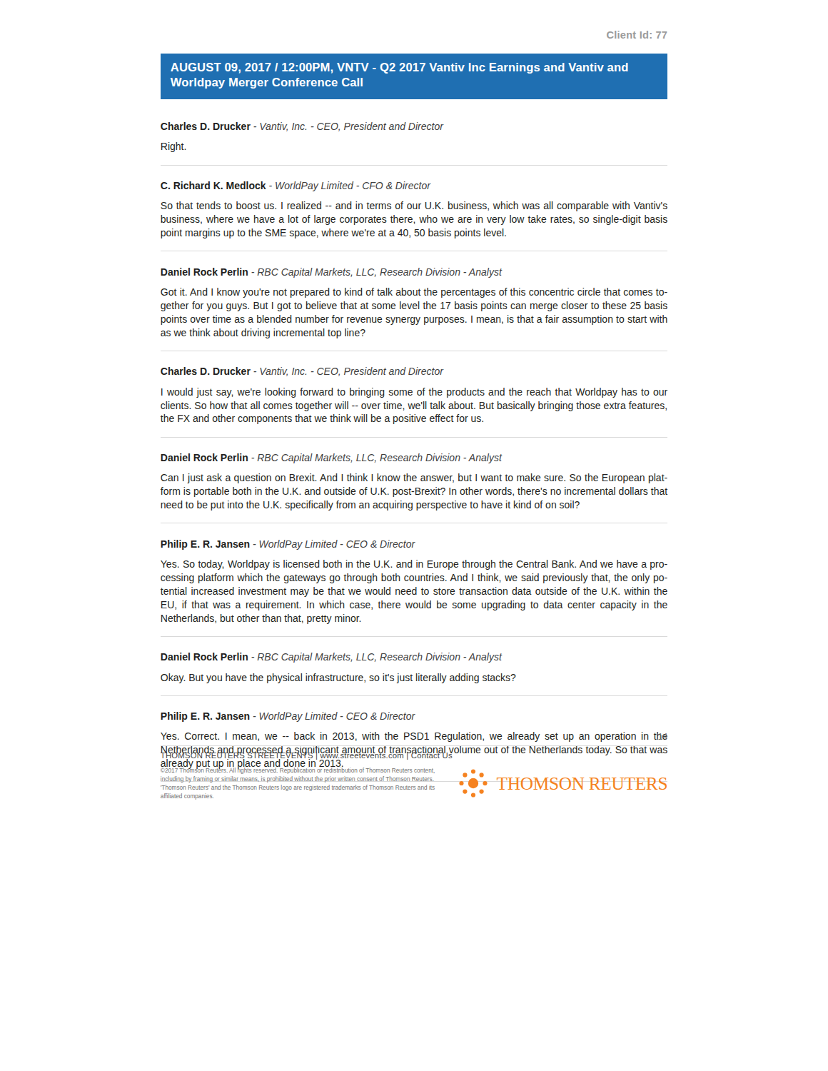Client Id: 77
AUGUST 09, 2017 / 12:00PM, VNTV - Q2 2017 Vantiv Inc Earnings and Vantiv and Worldpay Merger Conference Call
Charles D. Drucker - Vantiv, Inc. - CEO, President and Director
Right.
C. Richard K. Medlock - WorldPay Limited - CFO & Director
So that tends to boost us. I realized -- and in terms of our U.K. business, which was all comparable with Vantiv's business, where we have a lot of large corporates there, who we are in very low take rates, so single-digit basis point margins up to the SME space, where we're at a 40, 50 basis points level.
Daniel Rock Perlin - RBC Capital Markets, LLC, Research Division - Analyst
Got it. And I know you're not prepared to kind of talk about the percentages of this concentric circle that comes together for you guys. But I got to believe that at some level the 17 basis points can merge closer to these 25 basis points over time as a blended number for revenue synergy purposes. I mean, is that a fair assumption to start with as we think about driving incremental top line?
Charles D. Drucker - Vantiv, Inc. - CEO, President and Director
I would just say, we're looking forward to bringing some of the products and the reach that Worldpay has to our clients. So how that all comes together will -- over time, we'll talk about. But basically bringing those extra features, the FX and other components that we think will be a positive effect for us.
Daniel Rock Perlin - RBC Capital Markets, LLC, Research Division - Analyst
Can I just ask a question on Brexit. And I think I know the answer, but I want to make sure. So the European platform is portable both in the U.K. and outside of U.K. post-Brexit? In other words, there's no incremental dollars that need to be put into the U.K. specifically from an acquiring perspective to have it kind of on soil?
Philip E. R. Jansen - WorldPay Limited - CEO & Director
Yes. So today, Worldpay is licensed both in the U.K. and in Europe through the Central Bank. And we have a processing platform which the gateways go through both countries. And I think, we said previously that, the only potential increased investment may be that we would need to store transaction data outside of the U.K. within the EU, if that was a requirement. In which case, there would be some upgrading to data center capacity in the Netherlands, but other than that, pretty minor.
Daniel Rock Perlin - RBC Capital Markets, LLC, Research Division - Analyst
Okay. But you have the physical infrastructure, so it's just literally adding stacks?
Philip E. R. Jansen - WorldPay Limited - CEO & Director
Yes. Correct. I mean, we -- back in 2013, with the PSD1 Regulation, we already set up an operation in the Netherlands and processed a significant amount of transactional volume out of the Netherlands today. So that was already put up in place and done in 2013.
14
THOMSON REUTERS STREETEVENTS | www.streetevents.com | Contact Us
©2017 Thomson Reuters. All rights reserved. Republication or redistribution of Thomson Reuters content, including by framing or similar means, is prohibited without the prior written consent of Thomson Reuters. 'Thomson Reuters' and the Thomson Reuters logo are registered trademarks of Thomson Reuters and its affiliated companies.
THOMSON REUTERS